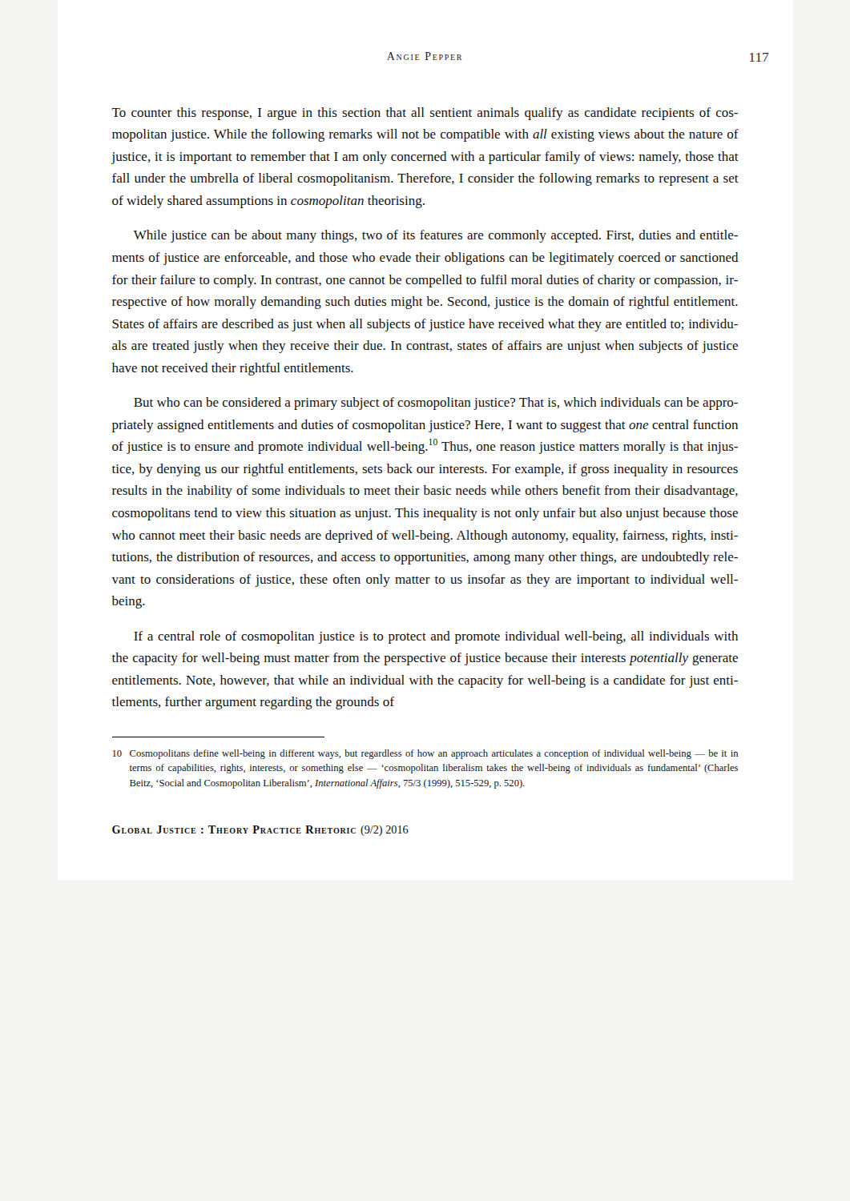Angie Pepper 117
To counter this response, I argue in this section that all sentient animals qualify as candidate recipients of cosmopolitan justice. While the following remarks will not be compatible with all existing views about the nature of justice, it is important to remember that I am only concerned with a particular family of views: namely, those that fall under the umbrella of liberal cosmopolitanism. Therefore, I consider the following remarks to represent a set of widely shared assumptions in cosmopolitan theorising.
While justice can be about many things, two of its features are commonly accepted. First, duties and entitlements of justice are enforceable, and those who evade their obligations can be legitimately coerced or sanctioned for their failure to comply. In contrast, one cannot be compelled to fulfil moral duties of charity or compassion, irrespective of how morally demanding such duties might be. Second, justice is the domain of rightful entitlement. States of affairs are described as just when all subjects of justice have received what they are entitled to; individuals are treated justly when they receive their due. In contrast, states of affairs are unjust when subjects of justice have not received their rightful entitlements.
But who can be considered a primary subject of cosmopolitan justice? That is, which individuals can be appropriately assigned entitlements and duties of cosmopolitan justice? Here, I want to suggest that one central function of justice is to ensure and promote individual well-being.10 Thus, one reason justice matters morally is that injustice, by denying us our rightful entitlements, sets back our interests. For example, if gross inequality in resources results in the inability of some individuals to meet their basic needs while others benefit from their disadvantage, cosmopolitans tend to view this situation as unjust. This inequality is not only unfair but also unjust because those who cannot meet their basic needs are deprived of well-being. Although autonomy, equality, fairness, rights, institutions, the distribution of resources, and access to opportunities, among many other things, are undoubtedly relevant to considerations of justice, these often only matter to us insofar as they are important to individual well-being.
If a central role of cosmopolitan justice is to protect and promote individual well-being, all individuals with the capacity for well-being must matter from the perspective of justice because their interests potentially generate entitlements. Note, however, that while an individual with the capacity for well-being is a candidate for just entitlements, further argument regarding the grounds of
10 Cosmopolitans define well-being in different ways, but regardless of how an approach articulates a conception of individual well-being — be it in terms of capabilities, rights, interests, or something else — ‘cosmopolitan liberalism takes the well-being of individuals as fundamental’ (Charles Beitz, ‘Social and Cosmopolitan Liberalism’, International Affairs, 75/3 (1999), 515-529, p. 520).
Global Justice : Theory Practice Rhetoric (9/2) 2016